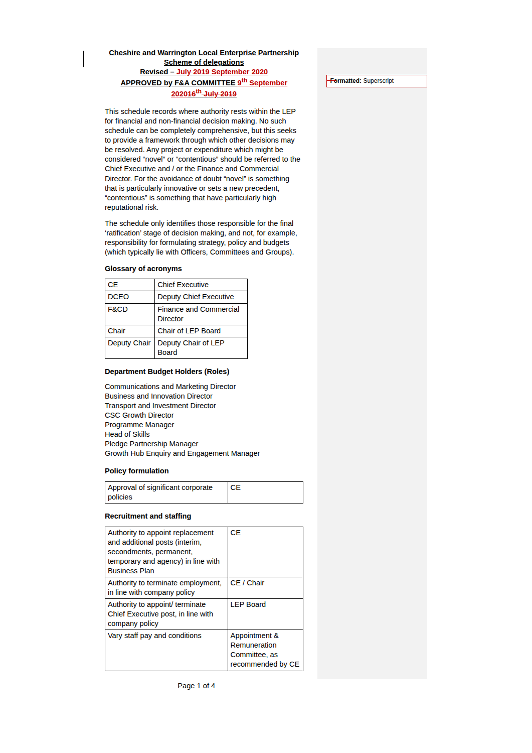Cheshire and Warrington Local Enterprise Partnership
Scheme of delegations
Revised – July 2019 September 2020
APPROVED by F&A COMMITTEE 9th September 202016th July 2019
This schedule records where authority rests within the LEP for financial and non-financial decision making. No such schedule can be completely comprehensive, but this seeks to provide a framework through which other decisions may be resolved. Any project or expenditure which might be considered “novel” or “contentious” should be referred to the Chief Executive and / or the Finance and Commercial Director. For the avoidance of doubt “novel” is something that is particularly innovative or sets a new precedent, “contentious” is something that have particularly high reputational risk.
The schedule only identifies those responsible for the final ‘ratification’ stage of decision making, and not, for example, responsibility for formulating strategy, policy and budgets (which typically lie with Officers, Committees and Groups).
Glossary of acronyms
| CE | Chief Executive |
| DCEO | Deputy Chief Executive |
| F&CD | Finance and Commercial Director |
| Chair | Chair of LEP Board |
| Deputy Chair | Deputy Chair of LEP Board |
Department Budget Holders (Roles)
Communications and Marketing Director
Business and Innovation Director
Transport and Investment Director
CSC Growth Director
Programme Manager
Head of Skills
Pledge Partnership Manager
Growth Hub Enquiry and Engagement Manager
Policy formulation
| Approval of significant corporate policies | CE |
Recruitment and staffing
| Authority to appoint replacement and additional posts (interim, secondments, permanent, temporary and agency) in line with Business Plan | CE |
| Authority to terminate employment, in line with company policy | CE / Chair |
| Authority to appoint/ terminate Chief Executive post, in line with company policy | LEP Board |
| Vary staff pay and conditions | Appointment & Remuneration Committee, as recommended by CE |
Page 1 of 4
Formatted: Superscript